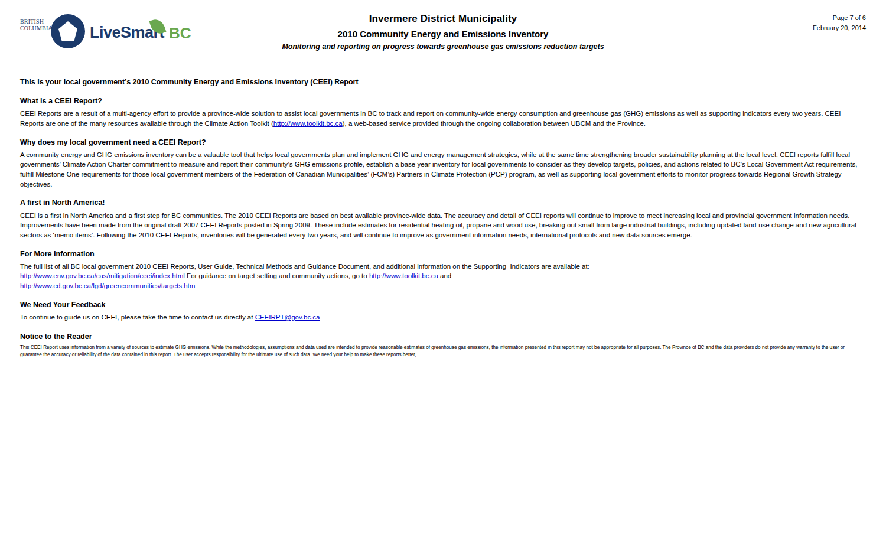BRITISH COLUMBIA
LiveSmart
BC
Invermere District Municipality
2010 Community Energy and Emissions Inventory
Monitoring and reporting on progress towards greenhouse gas emissions reduction targets
Page 7 of 6
February 20, 2014
This is your local government’s 2010 Community Energy and Emissions Inventory (CEEI) Report
What is a CEEI Report?
CEEI Reports are a result of a multi-agency effort to provide a province-wide solution to assist local governments in BC to track and report on community-wide energy consumption and greenhouse gas (GHG) emissions as well as supporting indicators every two years. CEEI Reports are one of the many resources available through the Climate Action Toolkit (http://www.toolkit.bc.ca), a web-based service provided through the ongoing collaboration between UBCM and the Province.
Why does my local government need a CEEI Report?
A community energy and GHG emissions inventory can be a valuable tool that helps local governments plan and implement GHG and energy management strategies, while at the same time strengthening broader sustainability planning at the local level. CEEI reports fulfill local governments’ Climate Action Charter commitment to measure and report their community’s GHG emissions profile, establish a base year inventory for local governments to consider as they develop targets, policies, and actions related to BC’s Local Government Act requirements, fulfill Milestone One requirements for those local government members of the Federation of Canadian Municipalities’ (FCM’s) Partners in Climate Protection (PCP) program, as well as supporting local government efforts to monitor progress towards Regional Growth Strategy objectives.
A first in North America!
CEEI is a first in North America and a first step for BC communities. The 2010 CEEI Reports are based on best available province-wide data. The accuracy and detail of CEEI reports will continue to improve to meet increasing local and provincial government information needs. Improvements have been made from the original draft 2007 CEEI Reports posted in Spring 2009. These include estimates for residential heating oil, propane and wood use, breaking out small from large industrial buildings, including updated land-use change and new agricultural sectors as ‘memo items’. Following the 2010 CEEI Reports, inventories will be generated every two years, and will continue to improve as government information needs, international protocols and new data sources emerge.
For More Information
The full list of all BC local government 2010 CEEI Reports, User Guide, Technical Methods and Guidance Document, and additional information on the Supporting Indicators are available at:
http://www.env.gov.bc.ca/cas/mitigation/ceei/index.html For guidance on target setting and community actions, go to http://www.toolkit.bc.ca and
http://www.cd.gov.bc.ca/lgd/greencommunities/targets.htm
We Need Your Feedback
To continue to guide us on CEEI, please take the time to contact us directly at CEEIRPT@gov.bc.ca
Notice to the Reader
This CEEI Report uses information from a variety of sources to estimate GHG emissions. While the methodologies, assumptions and data used are intended to provide reasonable estimates of greenhouse gas emissions, the information presented in this report may not be appropriate for all purposes. The Province of BC and the data providers do not provide any warranty to the user or guarantee the accuracy or reliability of the data contained in this report. The user accepts responsibility for the ultimate use of such data. We need your help to make these reports better,